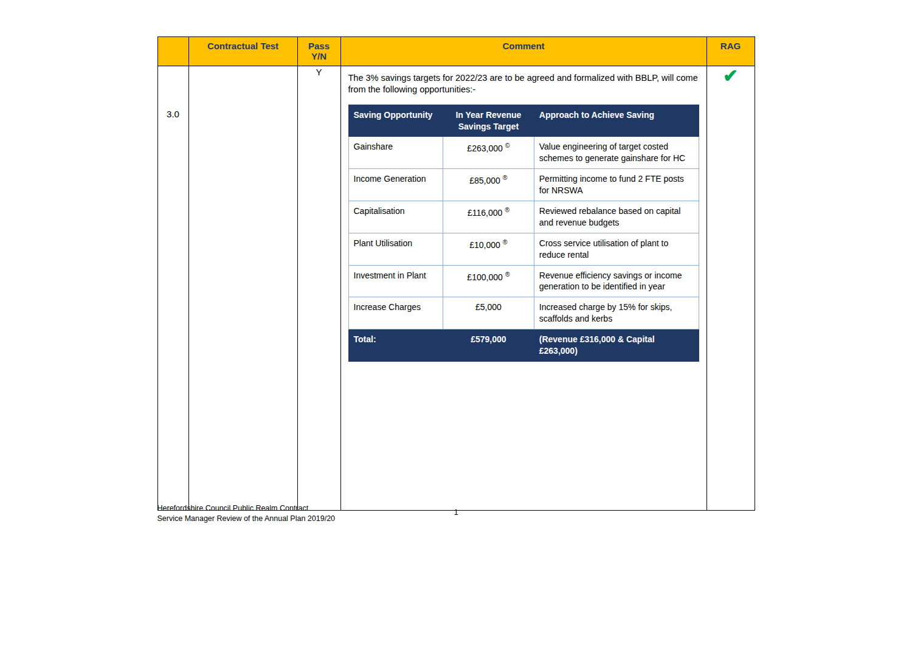| | Contractual Test | Pass Y/N | Comment | RAG |
| --- | --- | --- | --- | --- |
| 3.0 | | Y | The 3% savings targets for 2022/23 are to be agreed and formalized with BBLP, will come from the following opportunities:- / Saving Opportunity / In Year Revenue Savings Target / Approach to Achieve Saving / / --- / --- / --- / / Gainshare / £263,000 © / Value engineering of target costed schemes to generate gainshare for HC / / Income Generation / £85,000 ® / Permitting income to fund 2 FTE posts for NRSWA / / Capitalisation / £116,000 ® / Reviewed rebalance based on capital and revenue budgets / / Plant Utilisation / £10,000 ® / Cross service utilisation of plant to reduce rental / / Investment in Plant / £100,000 ® / Revenue efficiency savings or income generation to be identified in year / / Increase Charges / £5,000 / Increased charge by 15% for skips, scaffolds and kerbs / / Total: / £579,000 / (Revenue £316,000 & Capital £263,000) / | ✔ |
Herefordshire Council Public Realm Contract
Service Manager Review of the Annual Plan 2019/20
1